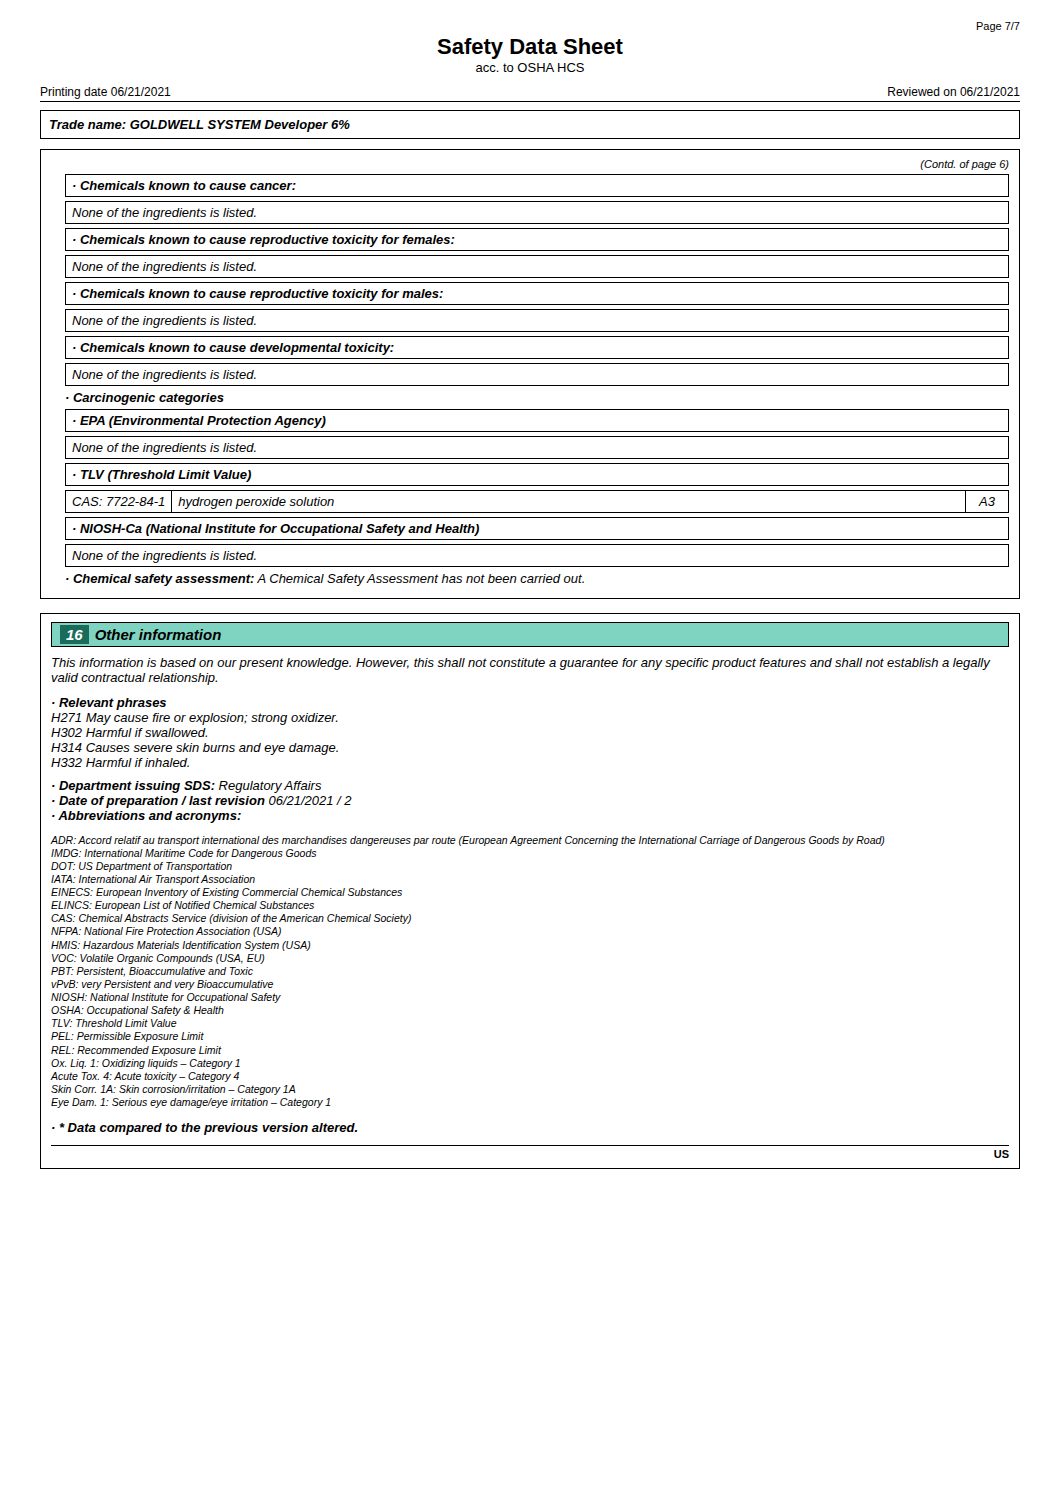Page 7/7
Safety Data Sheet
acc. to OSHA HCS
Printing date 06/21/2021 Reviewed on 06/21/2021
Trade name: GOLDWELL SYSTEM Developer 6%
(Contd. of page 6)
· Chemicals known to cause cancer:
None of the ingredients is listed.
· Chemicals known to cause reproductive toxicity for females:
None of the ingredients is listed.
· Chemicals known to cause reproductive toxicity for males:
None of the ingredients is listed.
· Chemicals known to cause developmental toxicity:
None of the ingredients is listed.
· Carcinogenic categories
· EPA (Environmental Protection Agency)
None of the ingredients is listed.
· TLV (Threshold Limit Value)
CAS: 7722-84-1
hydrogen peroxide solution
A3
· NIOSH-Ca (National Institute for Occupational Safety and Health)
None of the ingredients is listed.
· Chemical safety assessment: A Chemical Safety Assessment has not been carried out.
16 Other information
This information is based on our present knowledge. However, this shall not constitute a guarantee for any specific product features and shall not establish a legally valid contractual relationship.
· Relevant phrases
H271 May cause fire or explosion; strong oxidizer.
H302 Harmful if swallowed.
H314 Causes severe skin burns and eye damage.
H332 Harmful if inhaled.
· Department issuing SDS: Regulatory Affairs
· Date of preparation / last revision 06/21/2021 / 2
· Abbreviations and acronyms:
ADR: Accord relatif au transport international des marchandises dangereuses par route (European Agreement Concerning the International Carriage of Dangerous Goods by Road)
IMDG: International Maritime Code for Dangerous Goods
DOT: US Department of Transportation
IATA: International Air Transport Association
EINECS: European Inventory of Existing Commercial Chemical Substances
ELINCS: European List of Notified Chemical Substances
CAS: Chemical Abstracts Service (division of the American Chemical Society)
NFPA: National Fire Protection Association (USA)
HMIS: Hazardous Materials Identification System (USA)
VOC: Volatile Organic Compounds (USA, EU)
PBT: Persistent, Bioaccumulative and Toxic
vPvB: very Persistent and very Bioaccumulative
NIOSH: National Institute for Occupational Safety
OSHA: Occupational Safety & Health
TLV: Threshold Limit Value
PEL: Permissible Exposure Limit
REL: Recommended Exposure Limit
Ox. Liq. 1: Oxidizing liquids – Category 1
Acute Tox. 4: Acute toxicity – Category 4
Skin Corr. 1A: Skin corrosion/irritation – Category 1A
Eye Dam. 1: Serious eye damage/eye irritation – Category 1
· * Data compared to the previous version altered.
US